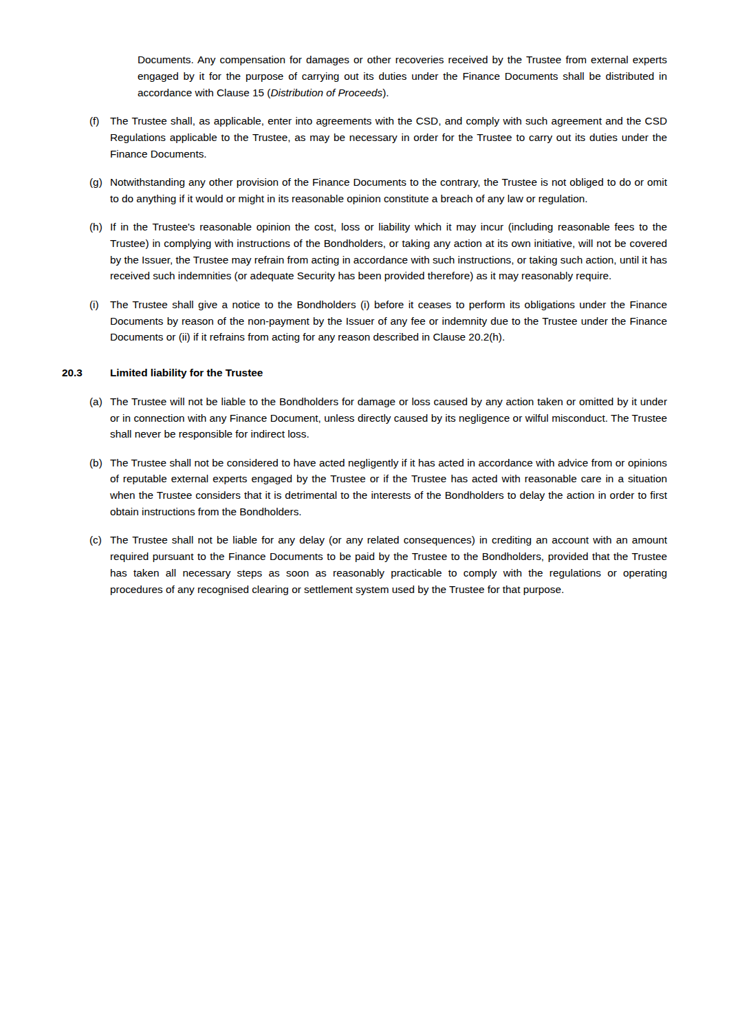Documents. Any compensation for damages or other recoveries received by the Trustee from external experts engaged by it for the purpose of carrying out its duties under the Finance Documents shall be distributed in accordance with Clause 15 (Distribution of Proceeds).
(f)
The Trustee shall, as applicable, enter into agreements with the CSD, and comply with such agreement and the CSD Regulations applicable to the Trustee, as may be necessary in order for the Trustee to carry out its duties under the Finance Documents.
(g)
Notwithstanding any other provision of the Finance Documents to the contrary, the Trustee is not obliged to do or omit to do anything if it would or might in its reasonable opinion constitute a breach of any law or regulation.
(h)
If in the Trustee's reasonable opinion the cost, loss or liability which it may incur (including reasonable fees to the Trustee) in complying with instructions of the Bondholders, or taking any action at its own initiative, will not be covered by the Issuer, the Trustee may refrain from acting in accordance with such instructions, or taking such action, until it has received such indemnities (or adequate Security has been provided therefore) as it may reasonably require.
(i)
The Trustee shall give a notice to the Bondholders (i) before it ceases to perform its obligations under the Finance Documents by reason of the non-payment by the Issuer of any fee or indemnity due to the Trustee under the Finance Documents or (ii) if it refrains from acting for any reason described in Clause 20.2(h).
20.3 Limited liability for the Trustee
(a)
The Trustee will not be liable to the Bondholders for damage or loss caused by any action taken or omitted by it under or in connection with any Finance Document, unless directly caused by its negligence or wilful misconduct. The Trustee shall never be responsible for indirect loss.
(b)
The Trustee shall not be considered to have acted negligently if it has acted in accordance with advice from or opinions of reputable external experts engaged by the Trustee or if the Trustee has acted with reasonable care in a situation when the Trustee considers that it is detrimental to the interests of the Bondholders to delay the action in order to first obtain instructions from the Bondholders.
(c)
The Trustee shall not be liable for any delay (or any related consequences) in crediting an account with an amount required pursuant to the Finance Documents to be paid by the Trustee to the Bondholders, provided that the Trustee has taken all necessary steps as soon as reasonably practicable to comply with the regulations or operating procedures of any recognised clearing or settlement system used by the Trustee for that purpose.